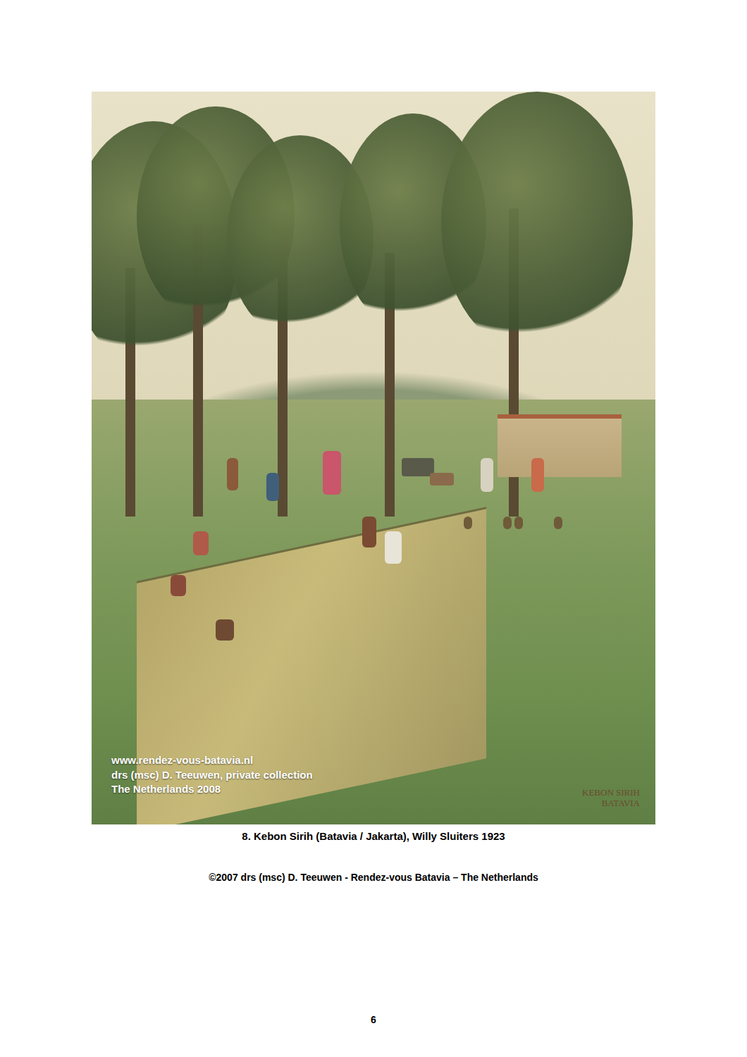www.rendez-vous-batavia.nl
drs (msc) D. Teeuwen, private collection
The Netherlands 2008
KEBON SIRIH
BATAVIA
8. Kebon Sirih (Batavia / Jakarta), Willy Sluiters 1923
©2007 drs (msc) D. Teeuwen - Rendez-vous Batavia – The Netherlands
6